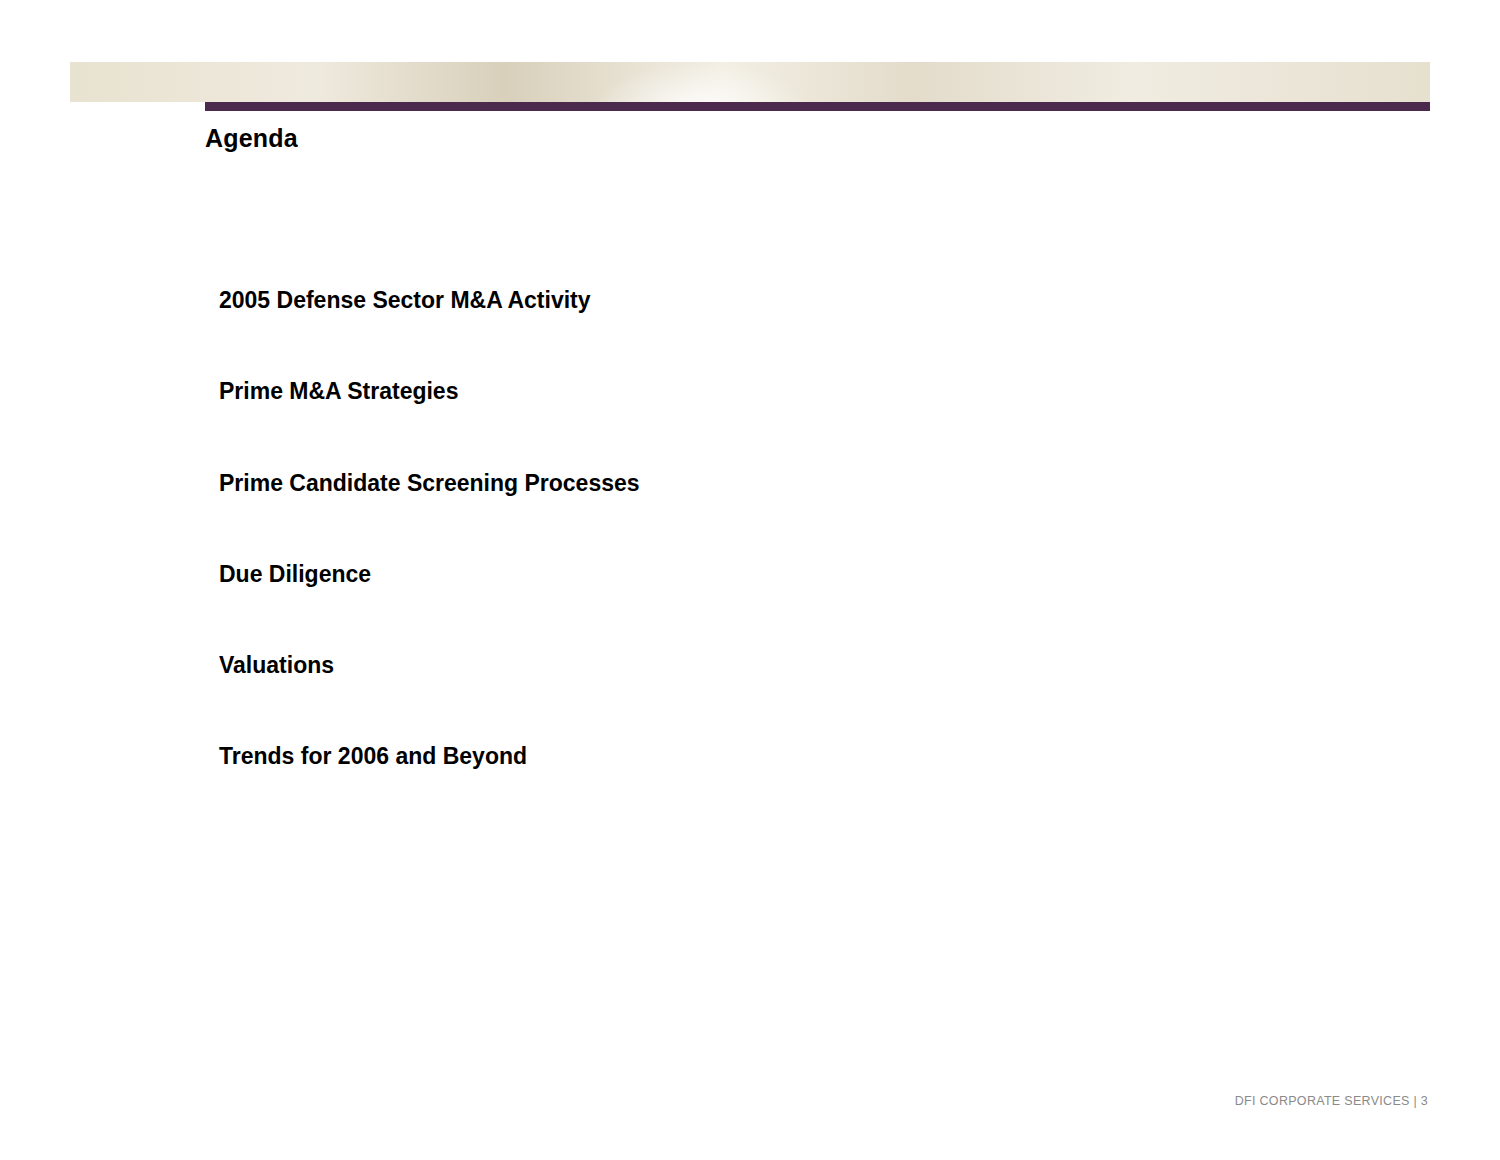Agenda
2005 Defense Sector M&A Activity
Prime M&A Strategies
Prime Candidate Screening Processes
Due Diligence
Valuations
Trends for 2006 and Beyond
DFI CORPORATE SERVICES | 3